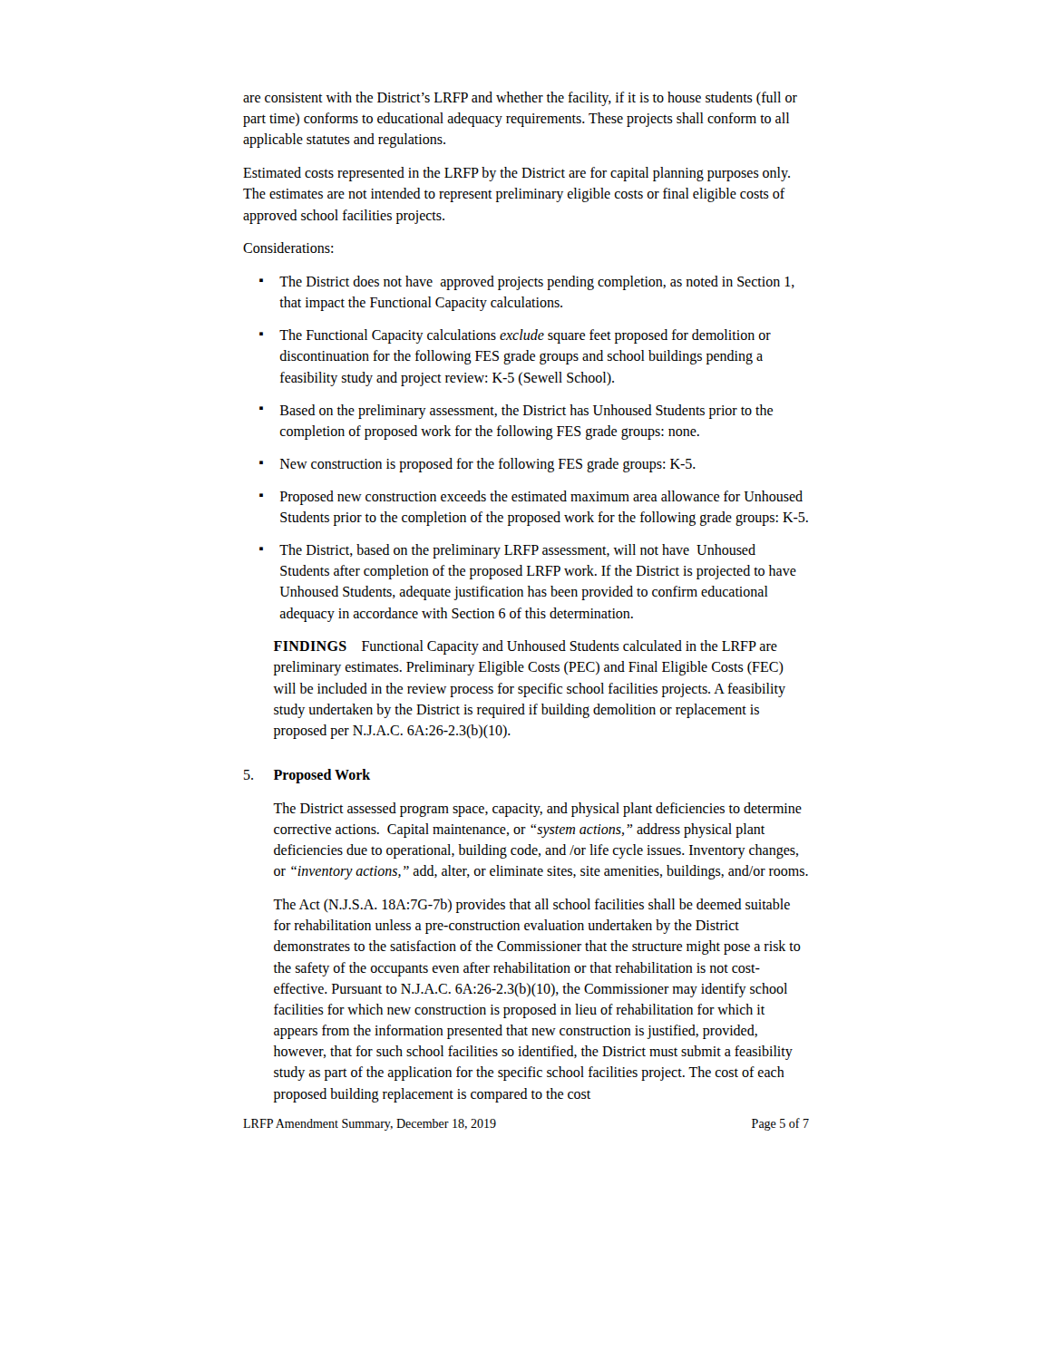are consistent with the District’s LRFP and whether the facility, if it is to house students (full or part time) conforms to educational adequacy requirements. These projects shall conform to all applicable statutes and regulations.
Estimated costs represented in the LRFP by the District are for capital planning purposes only. The estimates are not intended to represent preliminary eligible costs or final eligible costs of approved school facilities projects.
Considerations:
The District does not have approved projects pending completion, as noted in Section 1, that impact the Functional Capacity calculations.
The Functional Capacity calculations exclude square feet proposed for demolition or discontinuation for the following FES grade groups and school buildings pending a feasibility study and project review: K-5 (Sewell School).
Based on the preliminary assessment, the District has Unhoused Students prior to the completion of proposed work for the following FES grade groups: none.
New construction is proposed for the following FES grade groups: K-5.
Proposed new construction exceeds the estimated maximum area allowance for Unhoused Students prior to the completion of the proposed work for the following grade groups: K-5.
The District, based on the preliminary LRFP assessment, will not have Unhoused Students after completion of the proposed LRFP work. If the District is projected to have Unhoused Students, adequate justification has been provided to confirm educational adequacy in accordance with Section 6 of this determination.
FINDINGS Functional Capacity and Unhoused Students calculated in the LRFP are preliminary estimates. Preliminary Eligible Costs (PEC) and Final Eligible Costs (FEC) will be included in the review process for specific school facilities projects. A feasibility study undertaken by the District is required if building demolition or replacement is proposed per N.J.A.C. 6A:26-2.3(b)(10).
5. Proposed Work
The District assessed program space, capacity, and physical plant deficiencies to determine corrective actions. Capital maintenance, or “system actions,” address physical plant deficiencies due to operational, building code, and /or life cycle issues. Inventory changes, or “inventory actions,” add, alter, or eliminate sites, site amenities, buildings, and/or rooms.
The Act (N.J.S.A. 18A:7G-7b) provides that all school facilities shall be deemed suitable for rehabilitation unless a pre-construction evaluation undertaken by the District demonstrates to the satisfaction of the Commissioner that the structure might pose a risk to the safety of the occupants even after rehabilitation or that rehabilitation is not cost-effective. Pursuant to N.J.A.C. 6A:26-2.3(b)(10), the Commissioner may identify school facilities for which new construction is proposed in lieu of rehabilitation for which it appears from the information presented that new construction is justified, provided, however, that for such school facilities so identified, the District must submit a feasibility study as part of the application for the specific school facilities project. The cost of each proposed building replacement is compared to the cost
LRFP Amendment Summary, December 18, 2019 Page 5 of 7